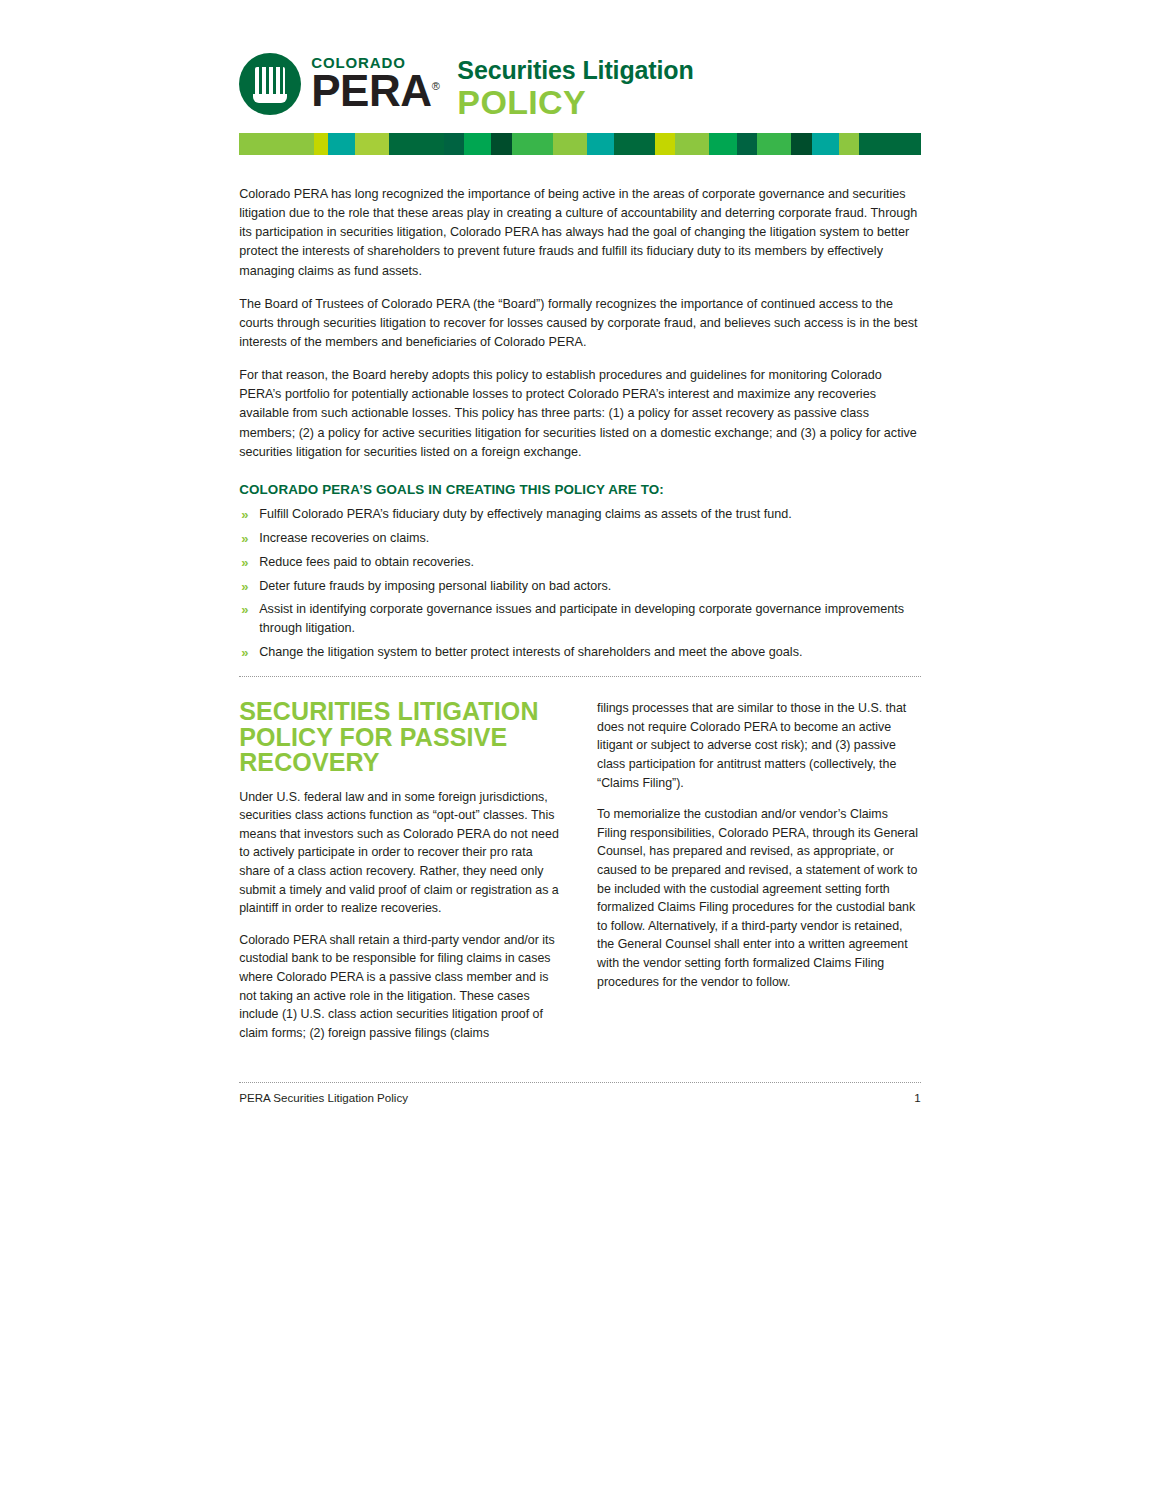COLORADO PERA®
Securities Litigation
Policy
Colorado PERA has long recognized the importance of being active in the areas of corporate governance and securities litigation due to the role that these areas play in creating a culture of accountability and deterring corporate fraud. Through its participation in securities litigation, Colorado PERA has always had the goal of changing the litigation system to better protect the interests of shareholders to prevent future frauds and fulfill its fiduciary duty to its members by effectively managing claims as fund assets.
The Board of Trustees of Colorado PERA (the “Board”) formally recognizes the importance of continued access to the courts through securities litigation to recover for losses caused by corporate fraud, and believes such access is in the best interests of the members and beneficiaries of Colorado PERA.
For that reason, the Board hereby adopts this policy to establish procedures and guidelines for monitoring Colorado PERA’s portfolio for potentially actionable losses to protect Colorado PERA’s interest and maximize any recoveries available from such actionable losses. This policy has three parts: (1) a policy for asset recovery as passive class members; (2) a policy for active securities litigation for securities listed on a domestic exchange; and (3) a policy for active securities litigation for securities listed on a foreign exchange.
Colorado PERA’s goals in creating this policy are to:
Fulfill Colorado PERA’s fiduciary duty by effectively managing claims as assets of the trust fund.
Increase recoveries on claims.
Reduce fees paid to obtain recoveries.
Deter future frauds by imposing personal liability on bad actors.
Assist in identifying corporate governance issues and participate in developing corporate governance improvements through litigation.
Change the litigation system to better protect interests of shareholders and meet the above goals.
Securities Litigation Policy for Passive Recovery
Under U.S. federal law and in some foreign jurisdictions, securities class actions function as “opt-out” classes. This means that investors such as Colorado PERA do not need to actively participate in order to recover their pro rata share of a class action recovery. Rather, they need only submit a timely and valid proof of claim or registration as a plaintiff in order to realize recoveries.
Colorado PERA shall retain a third-party vendor and/or its custodial bank to be responsible for filing claims in cases where Colorado PERA is a passive class member and is not taking an active role in the litigation. These cases include (1) U.S. class action securities litigation proof of claim forms; (2) foreign passive filings (claims
filings processes that are similar to those in the U.S. that does not require Colorado PERA to become an active litigant or subject to adverse cost risk); and (3) passive class participation for antitrust matters (collectively, the “Claims Filing”).
To memorialize the custodian and/or vendor’s Claims Filing responsibilities, Colorado PERA, through its General Counsel, has prepared and revised, as appropriate, or caused to be prepared and revised, a statement of work to be included with the custodial agreement setting forth formalized Claims Filing procedures for the custodial bank to follow. Alternatively, if a third-party vendor is retained, the General Counsel shall enter into a written agreement with the vendor setting forth formalized Claims Filing procedures for the vendor to follow.
PERA Securities Litigation Policy 1